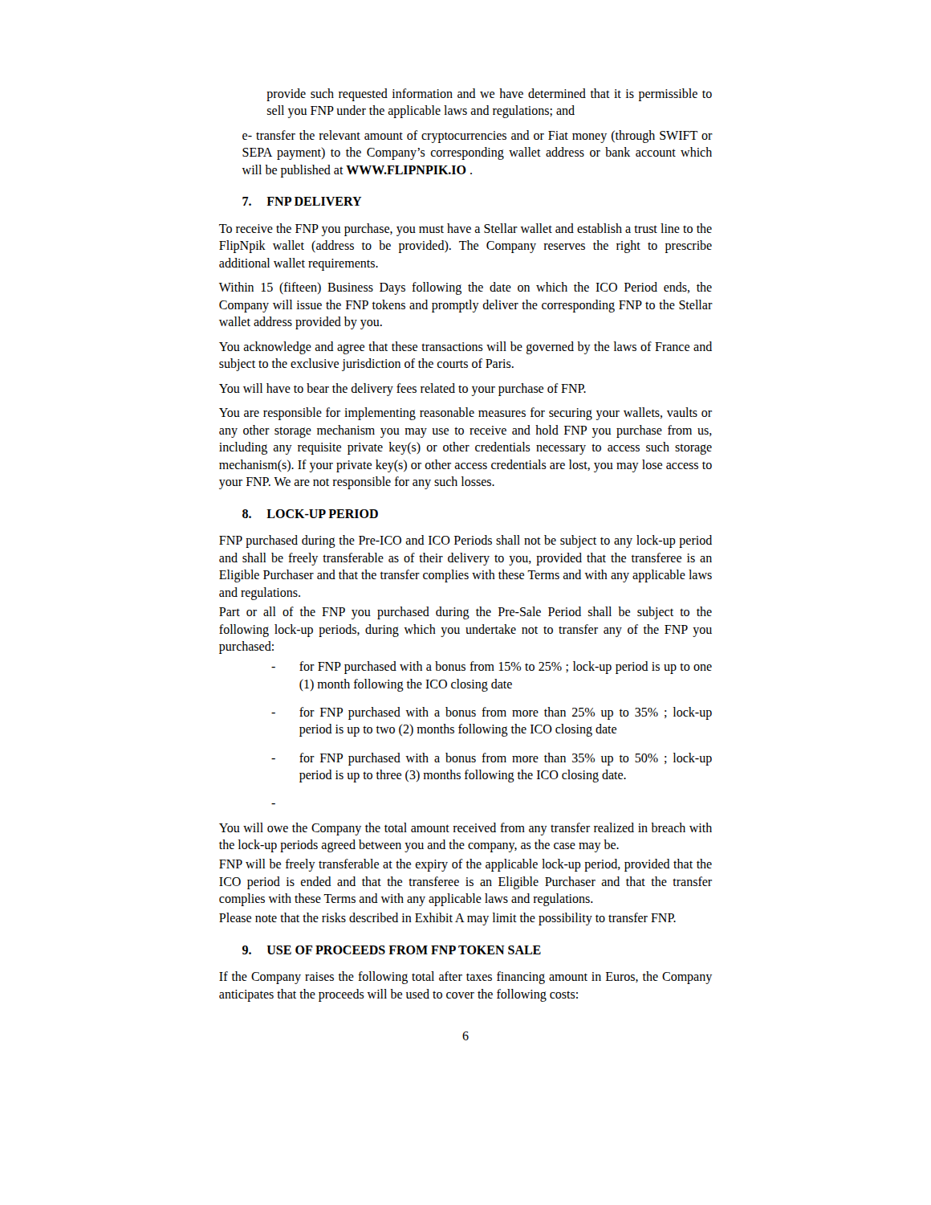provide such requested information and we have determined that it is permissible to sell you FNP under the applicable laws and regulations; and
e- transfer the relevant amount of cryptocurrencies and or Fiat money (through SWIFT or SEPA payment) to the Company’s corresponding wallet address or bank account which will be published at WWW.FLIPNPIK.IO .
7. FNP DELIVERY
To receive the FNP you purchase, you must have a Stellar wallet and establish a trust line to the FlipNpik wallet (address to be provided). The Company reserves the right to prescribe additional wallet requirements.
Within 15 (fifteen) Business Days following the date on which the ICO Period ends, the Company will issue the FNP tokens and promptly deliver the corresponding FNP to the Stellar wallet address provided by you.
You acknowledge and agree that these transactions will be governed by the laws of France and subject to the exclusive jurisdiction of the courts of Paris.
You will have to bear the delivery fees related to your purchase of FNP.
You are responsible for implementing reasonable measures for securing your wallets, vaults or any other storage mechanism you may use to receive and hold FNP you purchase from us, including any requisite private key(s) or other credentials necessary to access such storage mechanism(s). If your private key(s) or other access credentials are lost, you may lose access to your FNP. We are not responsible for any such losses.
8. LOCK-UP PERIOD
FNP purchased during the Pre-ICO and ICO Periods shall not be subject to any lock-up period and shall be freely transferable as of their delivery to you, provided that the transferee is an Eligible Purchaser and that the transfer complies with these Terms and with any applicable laws and regulations.
Part or all of the FNP you purchased during the Pre-Sale Period shall be subject to the following lock-up periods, during which you undertake not to transfer any of the FNP you purchased:
for FNP purchased with a bonus from 15% to 25% ; lock-up period is up to one (1) month following the ICO closing date
for FNP purchased with a bonus from more than 25% up to 35% ; lock-up period is up to two (2) months following the ICO closing date
for FNP purchased with a bonus from more than 35% up to 50% ; lock-up period is up to three (3) months following the ICO closing date.
You will owe the Company the total amount received from any transfer realized in breach with the lock-up periods agreed between you and the company, as the case may be.
FNP will be freely transferable at the expiry of the applicable lock-up period, provided that the ICO period is ended and that the transferee is an Eligible Purchaser and that the transfer complies with these Terms and with any applicable laws and regulations.
Please note that the risks described in Exhibit A may limit the possibility to transfer FNP.
9. USE OF PROCEEDS FROM FNP TOKEN SALE
If the Company raises the following total after taxes financing amount in Euros, the Company anticipates that the proceeds will be used to cover the following costs:
6